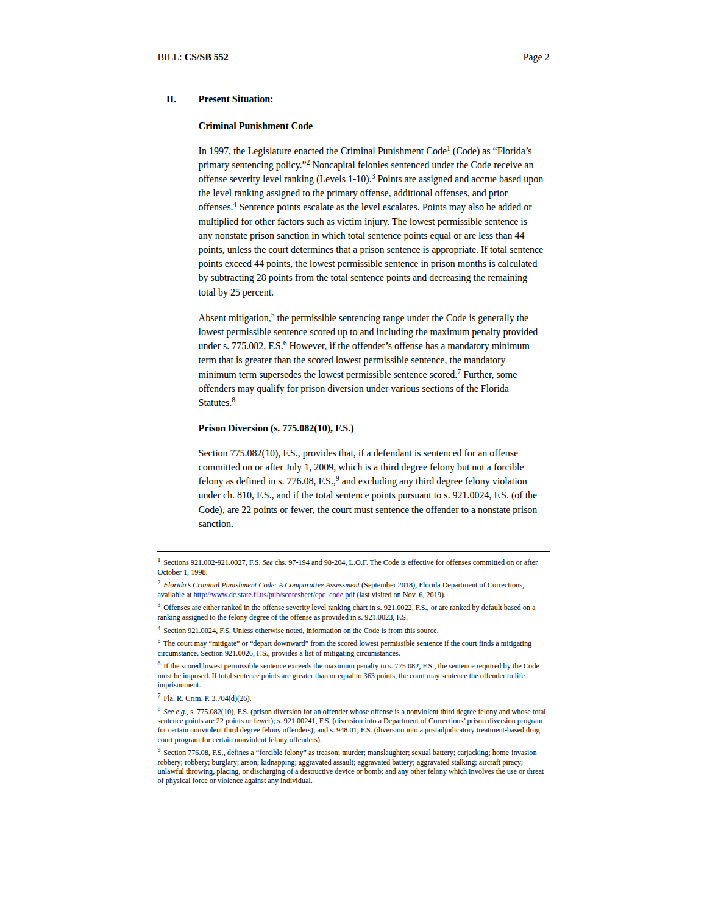BILL: CS/SB 552
Page 2
II.
Present Situation:
Criminal Punishment Code
In 1997, the Legislature enacted the Criminal Punishment Code1 (Code) as “Florida’s primary sentencing policy.”2 Noncapital felonies sentenced under the Code receive an offense severity level ranking (Levels 1-10).3 Points are assigned and accrue based upon the level ranking assigned to the primary offense, additional offenses, and prior offenses.4 Sentence points escalate as the level escalates. Points may also be added or multiplied for other factors such as victim injury. The lowest permissible sentence is any nonstate prison sanction in which total sentence points equal or are less than 44 points, unless the court determines that a prison sentence is appropriate. If total sentence points exceed 44 points, the lowest permissible sentence in prison months is calculated by subtracting 28 points from the total sentence points and decreasing the remaining total by 25 percent.
Absent mitigation,5 the permissible sentencing range under the Code is generally the lowest permissible sentence scored up to and including the maximum penalty provided under s. 775.082, F.S.6 However, if the offender’s offense has a mandatory minimum term that is greater than the scored lowest permissible sentence, the mandatory minimum term supersedes the lowest permissible sentence scored.7 Further, some offenders may qualify for prison diversion under various sections of the Florida Statutes.8
Prison Diversion (s. 775.082(10), F.S.)
Section 775.082(10), F.S., provides that, if a defendant is sentenced for an offense committed on or after July 1, 2009, which is a third degree felony but not a forcible felony as defined in s. 776.08, F.S.,9 and excluding any third degree felony violation under ch. 810, F.S., and if the total sentence points pursuant to s. 921.0024, F.S. (of the Code), are 22 points or fewer, the court must sentence the offender to a nonstate prison sanction.
1 Sections 921.002-921.0027, F.S. See chs. 97-194 and 98-204, L.O.F. The Code is effective for offenses committed on or after October 1, 1998.
2 Florida’s Criminal Punishment Code: A Comparative Assessment (September 2018), Florida Department of Corrections, available at http://www.dc.state.fl.us/pub/scoresheet/cpc_code.pdf (last visited on Nov. 6, 2019).
3 Offenses are either ranked in the offense severity level ranking chart in s. 921.0022, F.S., or are ranked by default based on a ranking assigned to the felony degree of the offense as provided in s. 921.0023, F.S.
4 Section 921.0024, F.S. Unless otherwise noted, information on the Code is from this source.
5 The court may “mitigate” or “depart downward” from the scored lowest permissible sentence if the court finds a mitigating circumstance. Section 921.0026, F.S., provides a list of mitigating circumstances.
6 If the scored lowest permissible sentence exceeds the maximum penalty in s. 775.082, F.S., the sentence required by the Code must be imposed. If total sentence points are greater than or equal to 363 points, the court may sentence the offender to life imprisonment.
7 Fla. R. Crim. P. 3.704(d)(26).
8 See e.g., s. 775.082(10), F.S. (prison diversion for an offender whose offense is a nonviolent third degree felony and whose total sentence points are 22 points or fewer); s. 921.00241, F.S. (diversion into a Department of Corrections’ prison diversion program for certain nonviolent third degree felony offenders); and s. 948.01, F.S. (diversion into a postadjudicatory treatment-based drug court program for certain nonviolent felony offenders).
9 Section 776.08, F.S., defines a “forcible felony” as treason; murder; manslaughter; sexual battery; carjacking; home-invasion robbery; robbery; burglary; arson; kidnapping; aggravated assault; aggravated battery; aggravated stalking; aircraft piracy; unlawful throwing, placing, or discharging of a destructive device or bomb; and any other felony which involves the use or threat of physical force or violence against any individual.